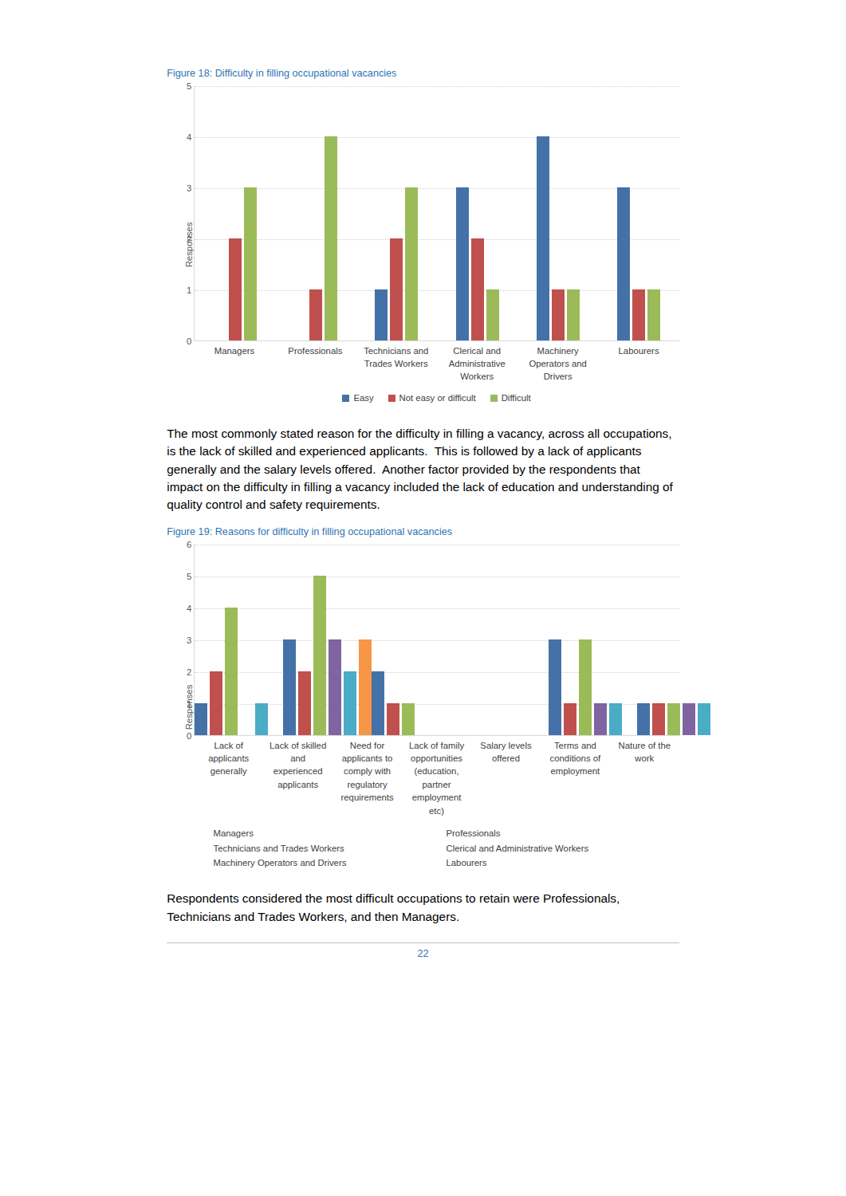Figure 18: Difficulty in filling occupational vacancies
Responses
5
4
3
2
1
0
Managers
Professionals
Technicians and Trades Workers
Clerical and Administrative Workers
Machinery Operators and Drivers
Labourers
Easy
Not easy or difficult
Difficult
The most commonly stated reason for the difficulty in filling a vacancy, across all occupations, is the lack of skilled and experienced applicants. This is followed by a lack of applicants generally and the salary levels offered. Another factor provided by the respondents that impact on the difficulty in filling a vacancy included the lack of education and understanding of quality control and safety requirements.
Figure 19: Reasons for difficulty in filling occupational vacancies
Responses
6
5
4
3
2
1
0
Lack of applicants generally
Lack of skilled and experienced applicants
Need for applicants to comply with regulatory requirements
Lack of family opportunities (education, partner employment etc)
Salary levels offered
Terms and conditions of employment
Nature of the work
Managers
Professionals
Technicians and Trades Workers
Clerical and Administrative Workers
Machinery Operators and Drivers
Labourers
Respondents considered the most difficult occupations to retain were Professionals, Technicians and Trades Workers, and then Managers.
22